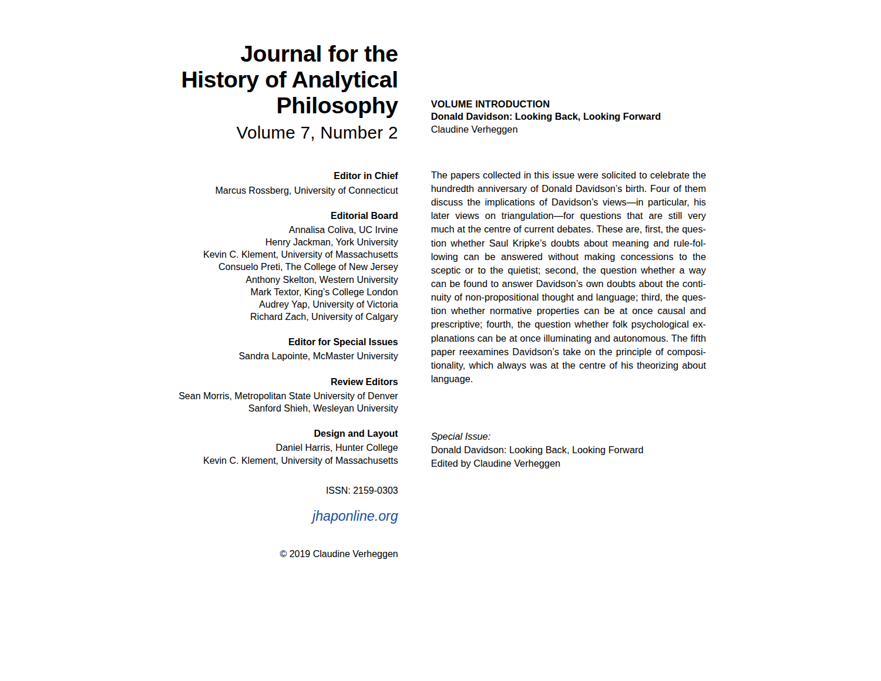Journal for the History of Analytical Philosophy
Volume 7, Number 2
Editor in Chief
Marcus Rossberg, University of Connecticut
Editorial Board
Annalisa Coliva, UC Irvine Henry Jackman, York University Kevin C. Klement, University of Massachusetts Consuelo Preti, The College of New Jersey Anthony Skelton, Western University Mark Textor, King’s College London Audrey Yap, University of Victoria Richard Zach, University of Calgary
Editor for Special Issues
Sandra Lapointe, McMaster University
Review Editors
Sean Morris, Metropolitan State University of Denver Sanford Shieh, Wesleyan University
Design and Layout
Daniel Harris, Hunter College Kevin C. Klement, University of Massachusetts
ISSN: 2159-0303
jhaponline.org
© 2019 Claudine Verheggen
VOLUME INTRODUCTION
Donald Davidson: Looking Back, Looking Forward
Claudine Verheggen
The papers collected in this issue were solicited to celebrate the hundredth anniversary of Donald Davidson’s birth. Four of them discuss the implications of Davidson’s views—in particular, his later views on triangulation—for questions that are still very much at the centre of current debates. These are, first, the question whether Saul Kripke’s doubts about meaning and rule-following can be answered without making concessions to the sceptic or to the quietist; second, the question whether a way can be found to answer Davidson’s own doubts about the continuity of non-propositional thought and language; third, the question whether normative properties can be at once causal and prescriptive; fourth, the question whether folk psychological explanations can be at once illuminating and autonomous. The fifth paper reexamines Davidson’s take on the principle of compositionality, which always was at the centre of his theorizing about language.
Special Issue:
Donald Davidson: Looking Back, Looking Forward
Edited by Claudine Verheggen